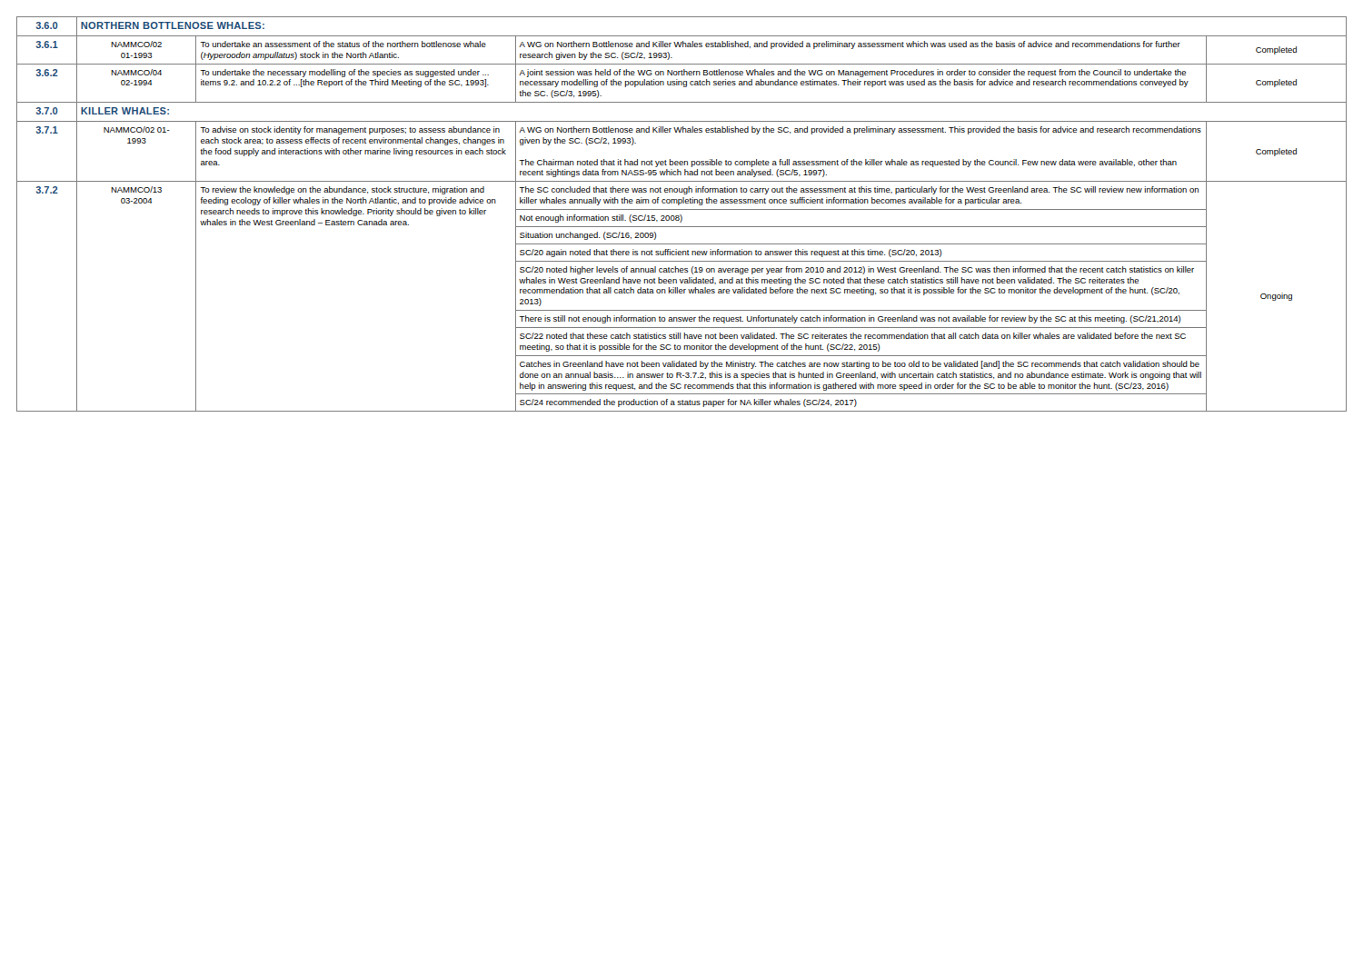| 3.6.0 | NORTHERN BOTTLENOSE WHALES: |
| 3.6.1 | NAMMCO/02 01-1993 | To undertake an assessment of the status of the northern bottlenose whale ( Hyperoodon ampullatus ) stock in the North Atlantic. | A WG on Northern Bottlenose and Killer Whales established, and provided a preliminary assessment which was used as the basis of advice and recommendations for further research given by the SC. (SC/2, 1993). | Completed |
| 3.6.2 | NAMMCO/04 02-1994 | To undertake the necessary modelling of the species as suggested under ... items 9.2. and 10.2.2 of ...[the Report of the Third Meeting of the SC, 1993]. | A joint session was held of the WG on Northern Bottlenose Whales and the WG on Management Procedures in order to consider the request from the Council to undertake the necessary modelling of the population using catch series and abundance estimates. Their report was used as the basis for advice and research recommendations conveyed by the SC. (SC/3, 1995). | Completed |
| 3.7.0 | KILLER WHALES: |
| 3.7.1 | NAMMCO/02 01- 1993 | To advise on stock identity for management purposes; to assess abundance in each stock area; to assess effects of recent environmental changes, changes in the food supply and interactions with other marine living resources in each stock area. | A WG on Northern Bottlenose and Killer Whales established by the SC, and provided a preliminary assessment. This provided the basis for advice and research recommendations given by the SC. (SC/2, 1993). The Chairman noted that it had not yet been possible to complete a full assessment of the killer whale as requested by the Council. Few new data were available, other than recent sightings data from NASS-95 which had not been analysed. (SC/5, 1997). | Completed |
| 3.7.2 | NAMMCO/13 03-2004 | To review the knowledge on the abundance, stock structure, migration and feeding ecology of killer whales in the North Atlantic, and to provide advice on research needs to improve this knowledge. Priority should be given to killer whales in the West Greenland – Eastern Canada area. | / The SC concluded that there was not enough information to carry out the assessment at this time, particularly for the West Greenland area. The SC will review new information on killer whales annually with the aim of completing the assessment once sufficient information becomes available for a particular area. / / Not enough information still. (SC/15, 2008) / / Situation unchanged. (SC/16, 2009) / / SC/20 again noted that there is not sufficient new information to answer this request at this time. (SC/20, 2013) / / SC/20 noted higher levels of annual catches (19 on average per year from 2010 and 2012) in West Greenland. The SC was then informed that the recent catch statistics on killer whales in West Greenland have not been validated, and at this meeting the SC noted that these catch statistics still have not been validated. The SC reiterates the recommendation that all catch data on killer whales are validated before the next SC meeting, so that it is possible for the SC to monitor the development of the hunt. (SC/20, 2013) / / There is still not enough information to answer the request. Unfortunately catch information in Greenland was not available for review by the SC at this meeting. (SC/21,2014) / / SC/22 noted that these catch statistics still have not been validated. The SC reiterates the recommendation that all catch data on killer whales are validated before the next SC meeting, so that it is possible for the SC to monitor the development of the hunt. (SC/22, 2015) / / Catches in Greenland have not been validated by the Ministry. The catches are now starting to be too old to be validated [and] the SC recommends that catch validation should be done on an annual basis…. in answer to R-3.7.2, this is a species that is hunted in Greenland, with uncertain catch statistics, and no abundance estimate. Work is ongoing that will help in answering this request, and the SC recommends that this information is gathered with more speed in order for the SC to be able to monitor the hunt. (SC/23, 2016) / / SC/24 recommended the production of a status paper for NA killer whales (SC/24, 2017) / | Ongoing |